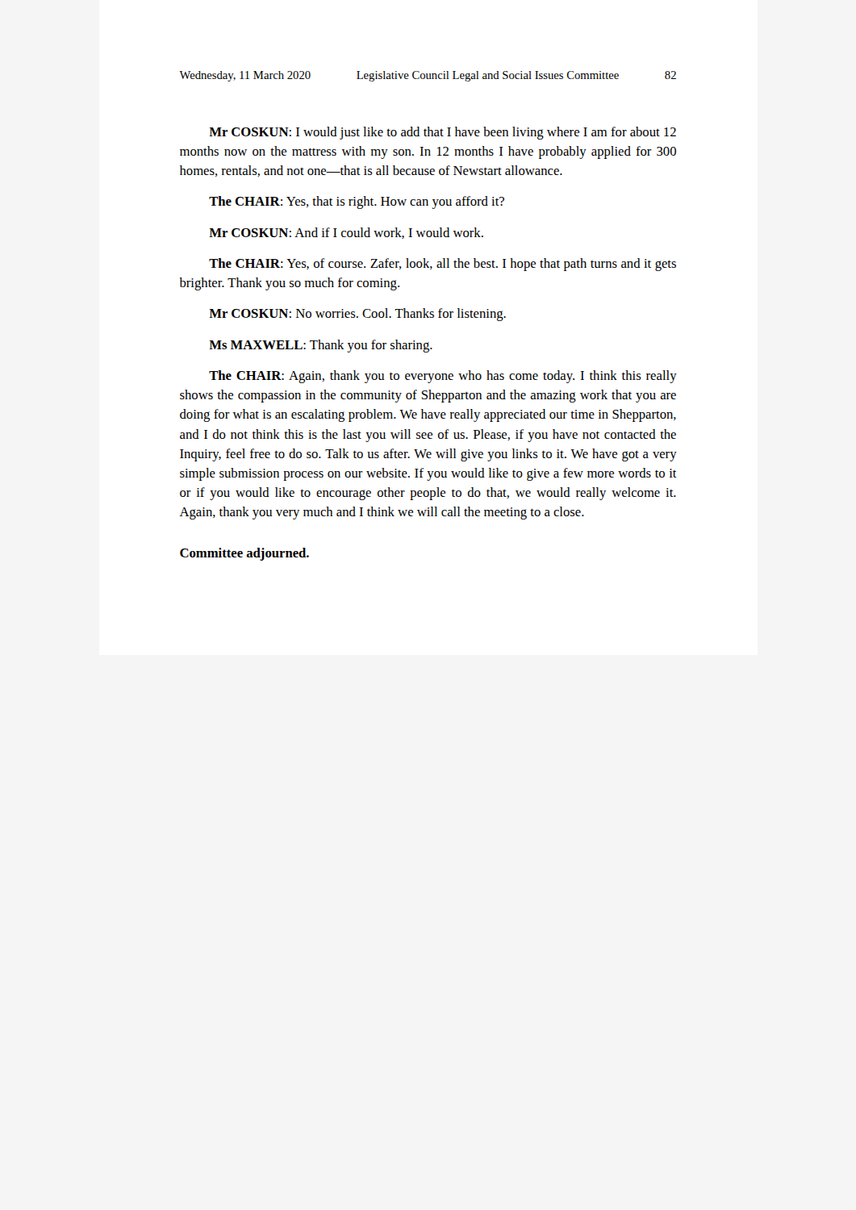Wednesday, 11 March 2020
Legislative Council Legal and Social Issues Committee
82
Mr COSKUN: I would just like to add that I have been living where I am for about 12 months now on the mattress with my son. In 12 months I have probably applied for 300 homes, rentals, and not one—that is all because of Newstart allowance.
The CHAIR: Yes, that is right. How can you afford it?
Mr COSKUN: And if I could work, I would work.
The CHAIR: Yes, of course. Zafer, look, all the best. I hope that path turns and it gets brighter. Thank you so much for coming.
Mr COSKUN: No worries. Cool. Thanks for listening.
Ms MAXWELL: Thank you for sharing.
The CHAIR: Again, thank you to everyone who has come today. I think this really shows the compassion in the community of Shepparton and the amazing work that you are doing for what is an escalating problem. We have really appreciated our time in Shepparton, and I do not think this is the last you will see of us. Please, if you have not contacted the Inquiry, feel free to do so. Talk to us after. We will give you links to it. We have got a very simple submission process on our website. If you would like to give a few more words to it or if you would like to encourage other people to do that, we would really welcome it. Again, thank you very much and I think we will call the meeting to a close.
Committee adjourned.